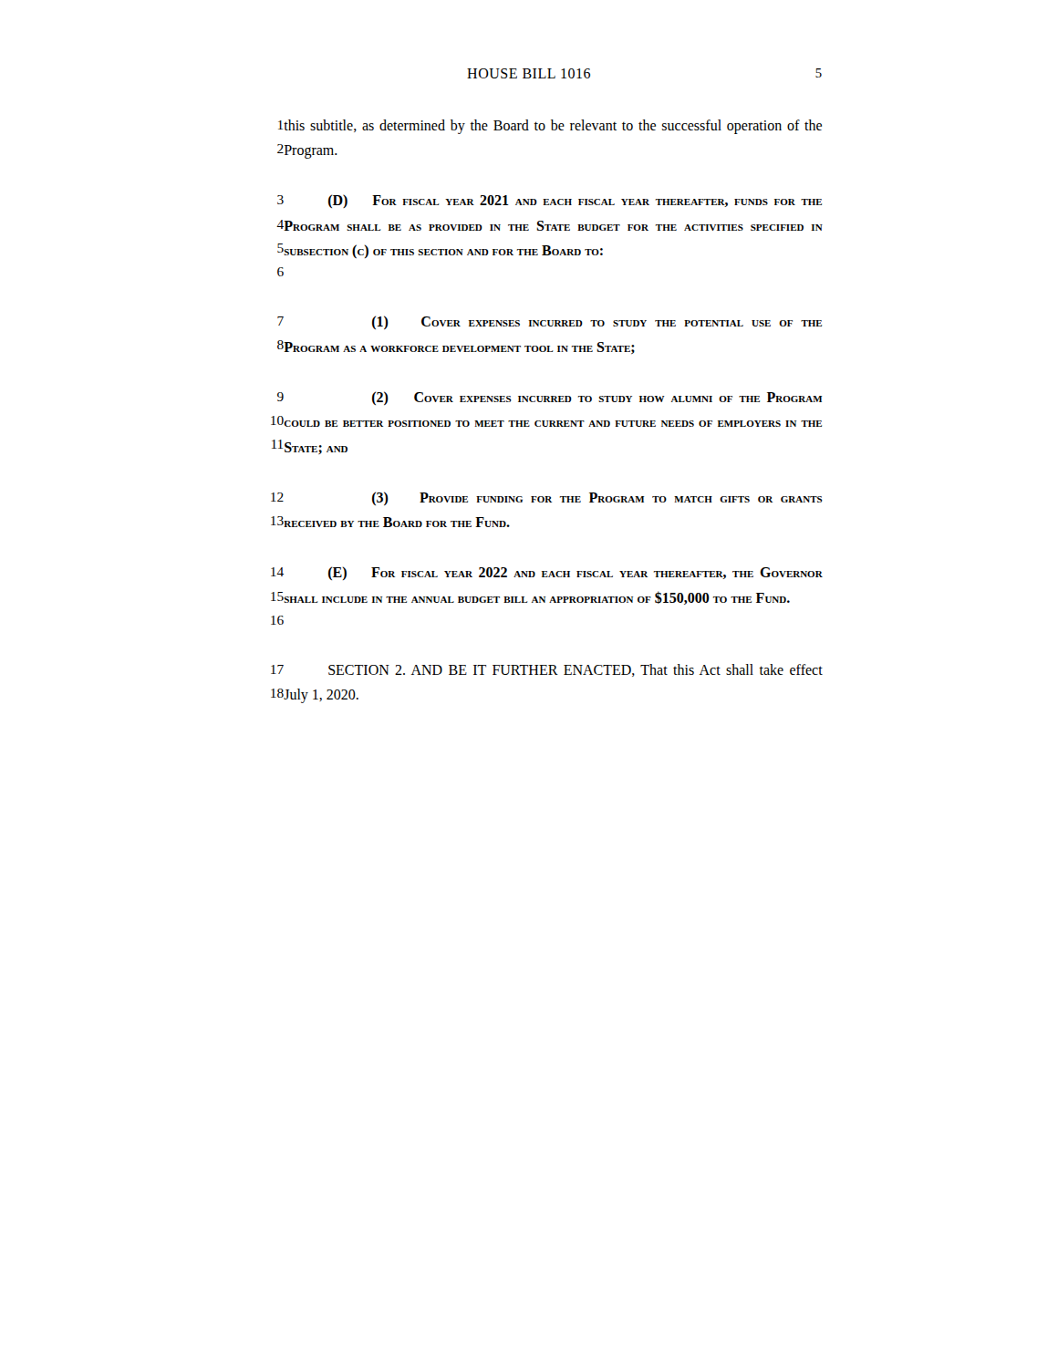HOUSE BILL 1016 5
| 1 2 | this subtitle, as determined by the Board to be relevant to the successful operation of the Program. |
| 3 4 5 6 | (D) For fiscal year 2021 and each fiscal year thereafter, funds for the Program shall be as provided in the State budget for the activities specified in subsection (c) of this section and for the Board to: |
| 7 8 | (1) Cover expenses incurred to study the potential use of the Program as a workforce development tool in the State; |
| 9 10 11 | (2) Cover expenses incurred to study how alumni of the Program could be better positioned to meet the current and future needs of employers in the State; and |
| 12 13 | (3) Provide funding for the Program to match gifts or grants received by the Board for the Fund. |
| 14 15 16 | (E) For fiscal year 2022 and each fiscal year thereafter, the Governor shall include in the annual budget bill an appropriation of $150,000 to the Fund. |
| 17 18 | SECTION 2. AND BE IT FURTHER ENACTED, That this Act shall take effect July 1, 2020. |